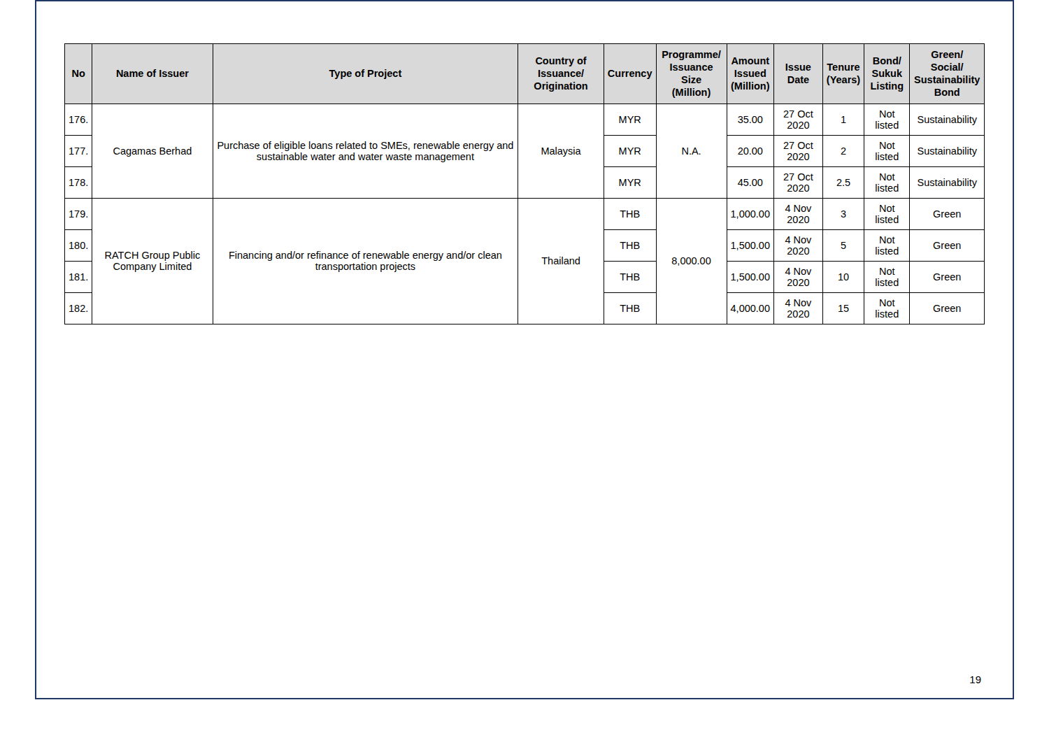| No | Name of Issuer | Type of Project | Country of Issuance/ Origination | Currency | Programme/ Issuance Size (Million) | Amount Issued (Million) | Issue Date | Tenure (Years) | Bond/ Sukuk Listing | Green/ Social/ Sustainability Bond |
| --- | --- | --- | --- | --- | --- | --- | --- | --- | --- | --- |
| 176. | Cagamas Berhad | Purchase of eligible loans related to SMEs, renewable energy and sustainable water and water waste management | Malaysia | MYR | N.A. | 35.00 | 27 Oct 2020 | 1 | Not listed | Sustainability |
| 177. | MYR | 20.00 | 27 Oct 2020 | 2 | Not listed | Sustainability |
| 178. | MYR | 45.00 | 27 Oct 2020 | 2.5 | Not listed | Sustainability |
| 179. | RATCH Group Public Company Limited | Financing and/or refinance of renewable energy and/or clean transportation projects | Thailand | THB | 8,000.00 | 1,000.00 | 4 Nov 2020 | 3 | Not listed | Green |
| 180. | THB | 1,500.00 | 4 Nov 2020 | 5 | Not listed | Green |
| 181. | THB | 1,500.00 | 4 Nov 2020 | 10 | Not listed | Green |
| 182. | THB | 4,000.00 | 4 Nov 2020 | 15 | Not listed | Green |
19